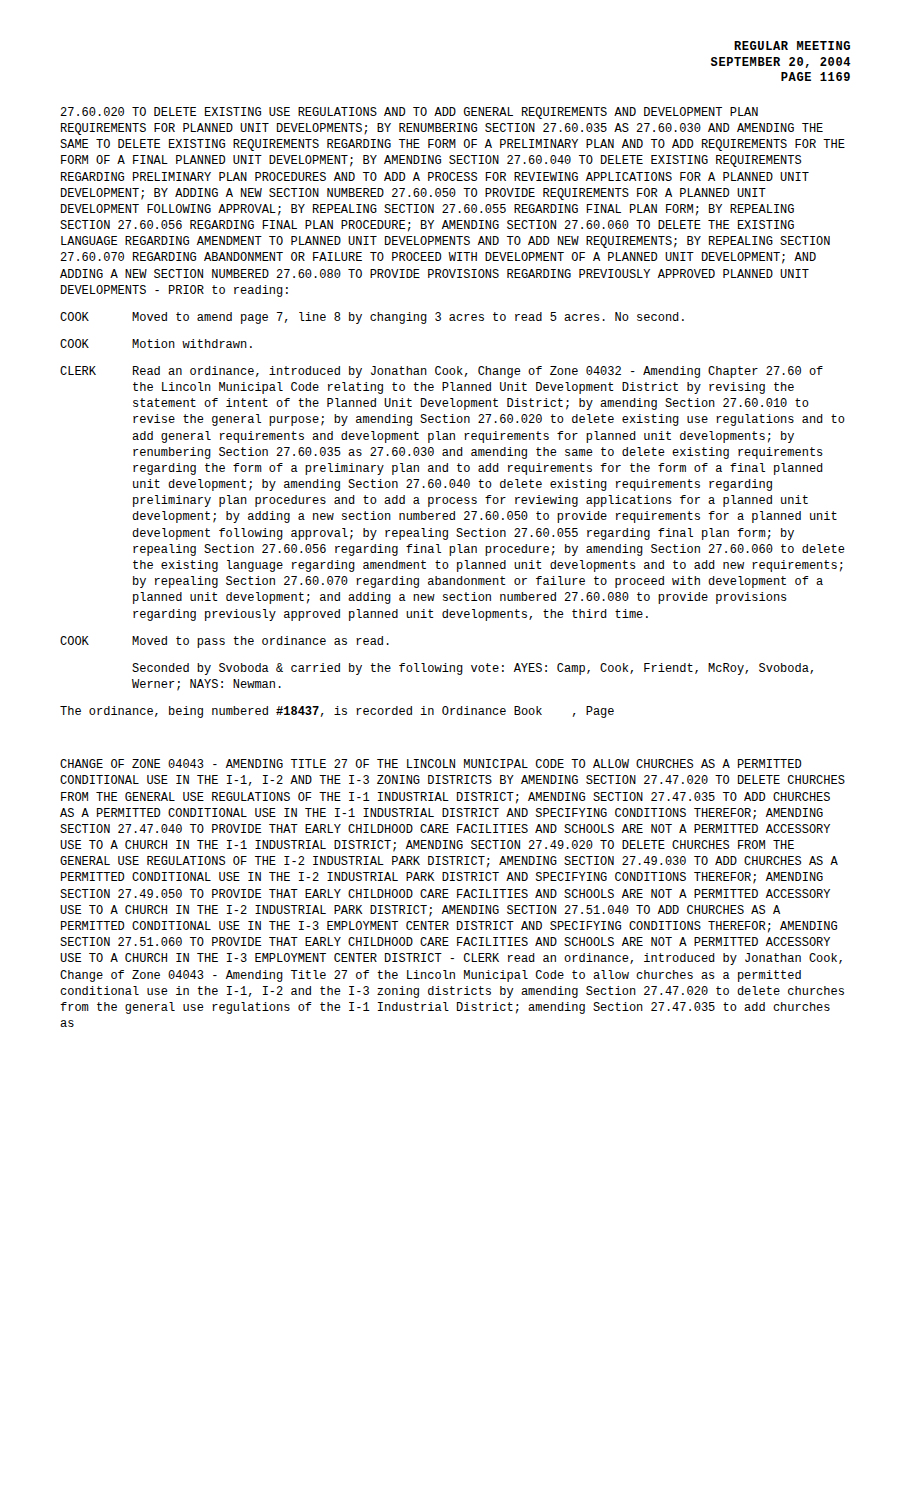REGULAR MEETING
SEPTEMBER 20, 2004
PAGE 1169
27.60.020 TO DELETE EXISTING USE REGULATIONS AND TO ADD GENERAL REQUIREMENTS AND DEVELOPMENT PLAN REQUIREMENTS FOR PLANNED UNIT DEVELOPMENTS; BY RENUMBERING SECTION 27.60.035 AS 27.60.030 AND AMENDING THE SAME TO DELETE EXISTING REQUIREMENTS REGARDING THE FORM OF A PRELIMINARY PLAN AND TO ADD REQUIREMENTS FOR THE FORM OF A FINAL PLANNED UNIT DEVELOPMENT; BY AMENDING SECTION 27.60.040 TO DELETE EXISTING REQUIREMENTS REGARDING PRELIMINARY PLAN PROCEDURES AND TO ADD A PROCESS FOR REVIEWING APPLICATIONS FOR A PLANNED UNIT DEVELOPMENT; BY ADDING A NEW SECTION NUMBERED 27.60.050 TO PROVIDE REQUIREMENTS FOR A PLANNED UNIT DEVELOPMENT FOLLOWING APPROVAL; BY REPEALING SECTION 27.60.055 REGARDING FINAL PLAN FORM; BY REPEALING SECTION 27.60.056 REGARDING FINAL PLAN PROCEDURE; BY AMENDING SECTION 27.60.060 TO DELETE THE EXISTING LANGUAGE REGARDING AMENDMENT TO PLANNED UNIT DEVELOPMENTS AND TO ADD NEW REQUIREMENTS; BY REPEALING SECTION 27.60.070 REGARDING ABANDONMENT OR FAILURE TO PROCEED WITH DEVELOPMENT OF A PLANNED UNIT DEVELOPMENT; AND ADDING A NEW SECTION NUMBERED 27.60.080 TO PROVIDE PROVISIONS REGARDING PREVIOUSLY APPROVED PLANNED UNIT DEVELOPMENTS - PRIOR to reading:
COOK
Moved to amend page 7, line 8 by changing 3 acres to read 5 acres. No second.
COOK
Motion withdrawn.
CLERK
Read an ordinance, introduced by Jonathan Cook, Change of Zone 04032 - Amending Chapter 27.60 of the Lincoln Municipal Code relating to the Planned Unit Development District by revising the statement of intent of the Planned Unit Development District; by amending Section 27.60.010 to revise the general purpose; by amending Section 27.60.020 to delete existing use regulations and to add general requirements and development plan requirements for planned unit developments; by renumbering Section 27.60.035 as 27.60.030 and amending the same to delete existing requirements regarding the form of a preliminary plan and to add requirements for the form of a final planned unit development; by amending Section 27.60.040 to delete existing requirements regarding preliminary plan procedures and to add a process for reviewing applications for a planned unit development; by adding a new section numbered 27.60.050 to provide requirements for a planned unit development following approval; by repealing Section 27.60.055 regarding final plan form; by repealing Section 27.60.056 regarding final plan procedure; by amending Section 27.60.060 to delete the existing language regarding amendment to planned unit developments and to add new requirements; by repealing Section 27.60.070 regarding abandonment or failure to proceed with development of a planned unit development; and adding a new section numbered 27.60.080 to provide provisions regarding previously approved planned unit developments, the third time.
COOK
Moved to pass the ordinance as read.
Seconded by Svoboda & carried by the following vote: AYES: Camp, Cook, Friendt, McRoy, Svoboda, Werner; NAYS: Newman.
The ordinance, being numbered #18437, is recorded in Ordinance Book , Page
CHANGE OF ZONE 04043 - AMENDING TITLE 27 OF THE LINCOLN MUNICIPAL CODE TO ALLOW CHURCHES AS A PERMITTED CONDITIONAL USE IN THE I-1, I-2 AND THE I-3 ZONING DISTRICTS BY AMENDING SECTION 27.47.020 TO DELETE CHURCHES FROM THE GENERAL USE REGULATIONS OF THE I-1 INDUSTRIAL DISTRICT; AMENDING SECTION 27.47.035 TO ADD CHURCHES AS A PERMITTED CONDITIONAL USE IN THE I-1 INDUSTRIAL DISTRICT AND SPECIFYING CONDITIONS THEREFOR; AMENDING SECTION 27.47.040 TO PROVIDE THAT EARLY CHILDHOOD CARE FACILITIES AND SCHOOLS ARE NOT A PERMITTED ACCESSORY USE TO A CHURCH IN THE I-1 INDUSTRIAL DISTRICT; AMENDING SECTION 27.49.020 TO DELETE CHURCHES FROM THE GENERAL USE REGULATIONS OF THE I-2 INDUSTRIAL PARK DISTRICT; AMENDING SECTION 27.49.030 TO ADD CHURCHES AS A PERMITTED CONDITIONAL USE IN THE I-2 INDUSTRIAL PARK DISTRICT AND SPECIFYING CONDITIONS THEREFOR; AMENDING SECTION 27.49.050 TO PROVIDE THAT EARLY CHILDHOOD CARE FACILITIES AND SCHOOLS ARE NOT A PERMITTED ACCESSORY USE TO A CHURCH IN THE I-2 INDUSTRIAL PARK DISTRICT; AMENDING SECTION 27.51.040 TO ADD CHURCHES AS A PERMITTED CONDITIONAL USE IN THE I-3 EMPLOYMENT CENTER DISTRICT AND SPECIFYING CONDITIONS THEREFOR; AMENDING SECTION 27.51.060 TO PROVIDE THAT EARLY CHILDHOOD CARE FACILITIES AND SCHOOLS ARE NOT A PERMITTED ACCESSORY USE TO A CHURCH IN THE I-3 EMPLOYMENT CENTER DISTRICT - CLERK read an ordinance, introduced by Jonathan Cook, Change of Zone 04043 - Amending Title 27 of the Lincoln Municipal Code to allow churches as a permitted conditional use in the I-1, I-2 and the I-3 zoning districts by amending Section 27.47.020 to delete churches from the general use regulations of the I-1 Industrial District; amending Section 27.47.035 to add churches as